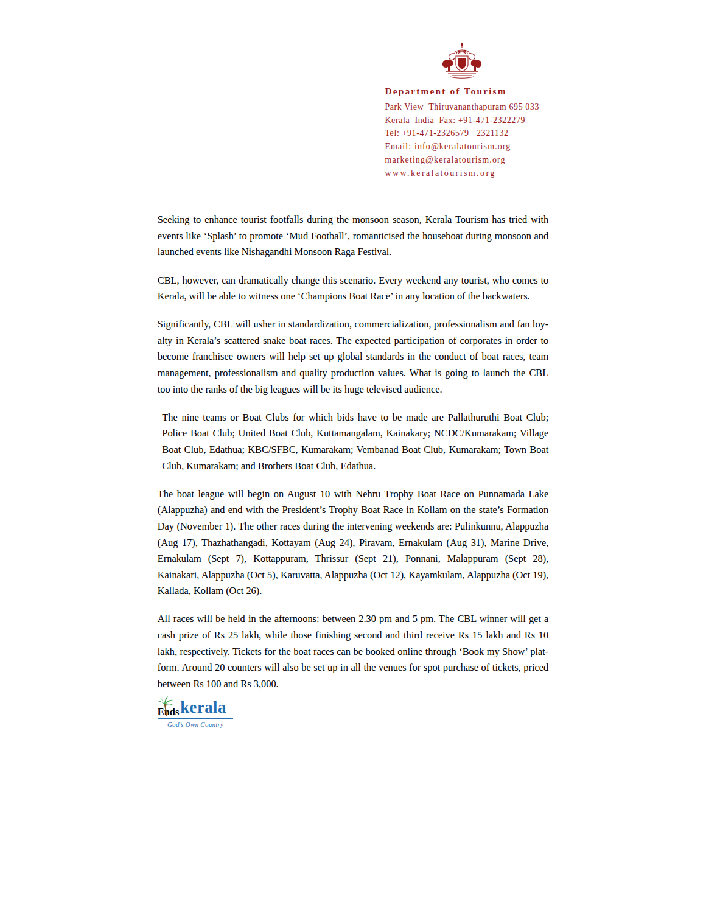Department of Tourism
Park View Thiruvananthapuram 695 033
Kerala India Fax: +91-471-2322279
Tel: +91-471-2326579 2321132
Email: info@keralatourism.org
marketing@keralatourism.org
www.keralatourism.org
Seeking to enhance tourist footfalls during the monsoon season, Kerala Tourism has tried with events like ‘Splash’ to promote ‘Mud Football’, romanticised the houseboat during monsoon and launched events like Nishagandhi Monsoon Raga Festival.
CBL, however, can dramatically change this scenario. Every weekend any tourist, who comes to Kerala, will be able to witness one ‘Champions Boat Race’ in any location of the backwaters.
Significantly, CBL will usher in standardization, commercialization, professionalism and fan loyalty in Kerala’s scattered snake boat races. The expected participation of corporates in order to become franchisee owners will help set up global standards in the conduct of boat races, team management, professionalism and quality production values. What is going to launch the CBL too into the ranks of the big leagues will be its huge televised audience.
The nine teams or Boat Clubs for which bids have to be made are Pallathuruthi Boat Club; Police Boat Club; United Boat Club, Kuttamangalam, Kainakary; NCDC/Kumarakam; Village Boat Club, Edathua; KBC/SFBC, Kumarakam; Vembanad Boat Club, Kumarakam; Town Boat Club, Kumarakam; and Brothers Boat Club, Edathua.
The boat league will begin on August 10 with Nehru Trophy Boat Race on Punnamada Lake (Alappuzha) and end with the President’s Trophy Boat Race in Kollam on the state’s Formation Day (November 1). The other races during the intervening weekends are: Pulinkunnu, Alappuzha (Aug 17), Thazhathangadi, Kottayam (Aug 24), Piravam, Ernakulam (Aug 31), Marine Drive, Ernakulam (Sept 7), Kottappuram, Thrissur (Sept 21), Ponnani, Malappuram (Sept 28), Kainakari, Alappuzha (Oct 5), Karuvatta, Alappuzha (Oct 12), Kayamkulam, Alappuzha (Oct 19), Kallada, Kollam (Oct 26).
All races will be held in the afternoons: between 2.30 pm and 5 pm. The CBL winner will get a cash prize of Rs 25 lakh, while those finishing second and third receive Rs 15 lakh and Rs 10 lakh, respectively. Tickets for the boat races can be booked online through ‘Book my Show’ platform. Around 20 counters will also be set up in all the venues for spot purchase of tickets, priced between Rs 100 and Rs 3,000.
Ends
kerala
God’s Own Country